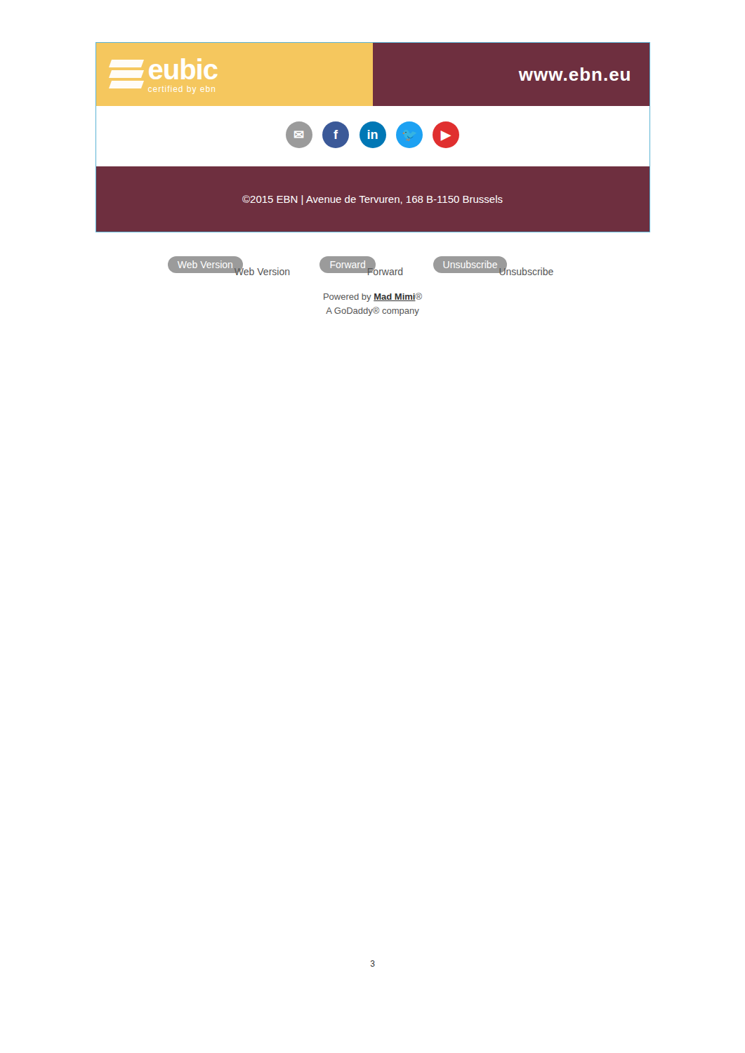eubic
certified by ebn
www.ebn.eu
✉ f in 🐦 ▶
©2015 EBN | Avenue de Tervuren, 168 B-1150 Brussels
Web Version Web Version Forward Forward Unsubscribe Unsubscribe
Powered by Mad Mimi®
A GoDaddy® company
3